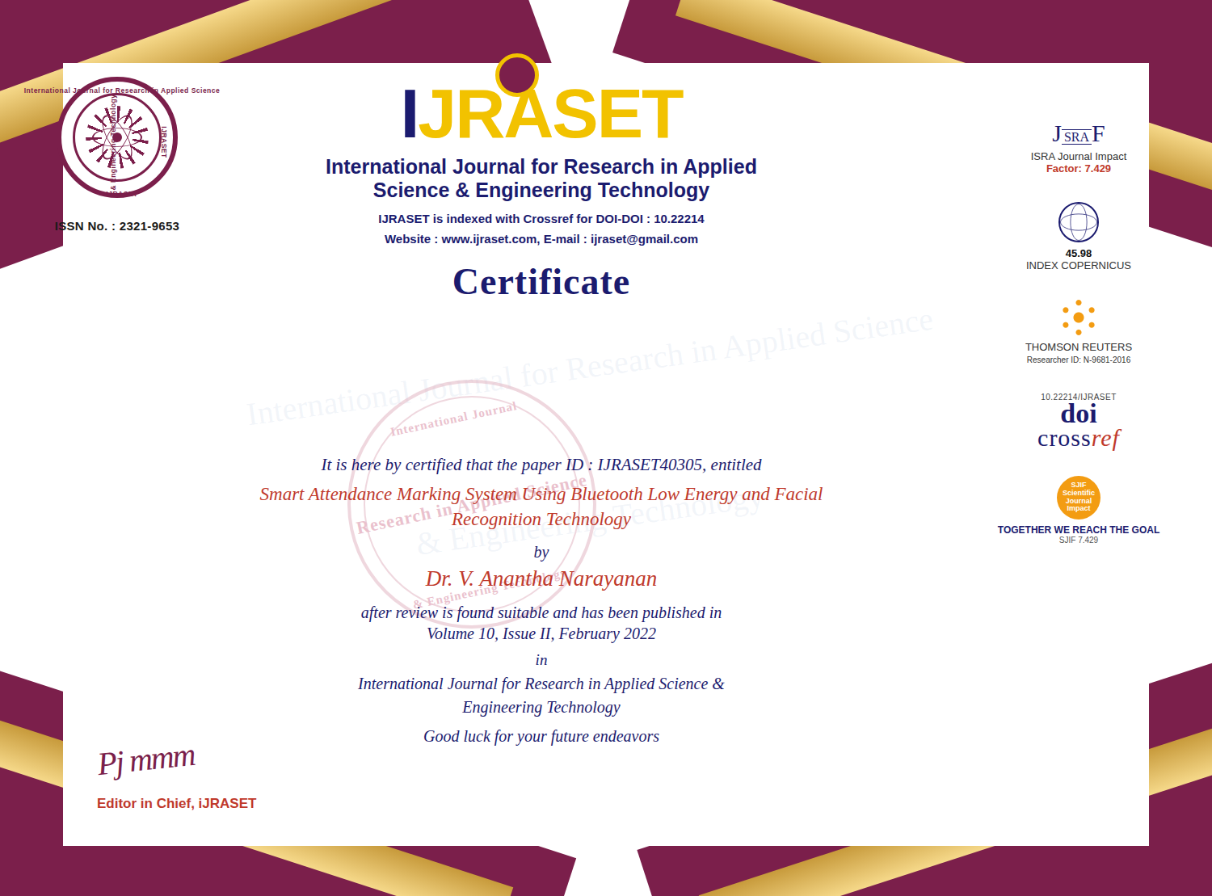International Journal for Research in Applied Science
& Engineering Technology
International Journal for Research in Applied Science & Engineering Technology IJRASET IJRASET
ISSN No. : 2321-9653
IJRASET
International Journal for Research in Applied
Science & Engineering Technology
IJRASET is indexed with Crossref for DOI-DOI : 10.22214
Website : www.ijraset.com, E-mail : ijraset@gmail.com
Certificate
JSRAF
ISRA Journal Impact
Factor: 7.429
45.98
INDEX COPERNICUS
THOMSON REUTERS
Researcher ID: N-9681-2016
10.22214/IJRASET
doi
crossref
SJIF
Scientific
Journal
Impact
TOGETHER WE REACH THE GOAL
SJIF 7.429
International Journal
Research in Applied Science
& Engineering Technology
It is here by certified that the paper ID : IJRASET40305, entitled Smart Attendance Marking System Using Bluetooth Low Energy and Facial Recognition Technology
by
Dr. V. Anantha Narayanan
after review is found suitable and has been published in
Volume 10, Issue II, February 2022
in
International Journal for Research in Applied Science &
Engineering Technology
Good luck for your future endeavors
Pj mmm
Editor in Chief, iJRASET